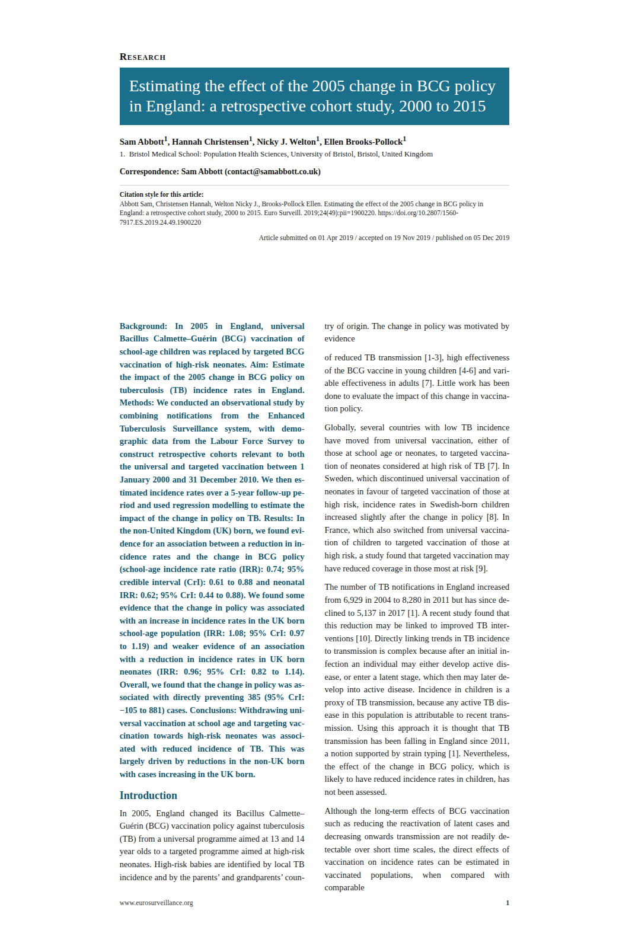Research
Estimating the effect of the 2005 change in BCG policy in England: a retrospective cohort study, 2000 to 2015
Sam Abbott1, Hannah Christensen1, Nicky J. Welton1, Ellen Brooks-Pollock1
1. Bristol Medical School: Population Health Sciences, University of Bristol, Bristol, United Kingdom
Correspondence: Sam Abbott (contact@samabbott.co.uk)
Citation style for this article:
Abbott Sam, Christensen Hannah, Welton Nicky J., Brooks-Pollock Ellen. Estimating the effect of the 2005 change in BCG policy in England: a retrospective cohort study, 2000 to 2015. Euro Surveill. 2019;24(49):pii=1900220. https://doi.org/10.2807/1560-7917.ES.2019.24.49.1900220
Article submitted on 01 Apr 2019 / accepted on 19 Nov 2019 / published on 05 Dec 2019
Background: In 2005 in England, universal Bacillus Calmette–Guérin (BCG) vaccination of school-age children was replaced by targeted BCG vaccination of high-risk neonates. Aim: Estimate the impact of the 2005 change in BCG policy on tuberculosis (TB) incidence rates in England. Methods: We conducted an observational study by combining notifications from the Enhanced Tuberculosis Surveillance system, with demographic data from the Labour Force Survey to construct retrospective cohorts relevant to both the universal and targeted vaccination between 1 January 2000 and 31 December 2010. We then estimated incidence rates over a 5-year follow-up period and used regression modelling to estimate the impact of the change in policy on TB. Results: In the non-United Kingdom (UK) born, we found evidence for an association between a reduction in incidence rates and the change in BCG policy (school-age incidence rate ratio (IRR): 0.74; 95% credible interval (CrI): 0.61 to 0.88 and neonatal IRR: 0.62; 95% CrI: 0.44 to 0.88). We found some evidence that the change in policy was associated with an increase in incidence rates in the UK born school-age population (IRR: 1.08; 95% CrI: 0.97 to 1.19) and weaker evidence of an association with a reduction in incidence rates in UK born neonates (IRR: 0.96; 95% CrI: 0.82 to 1.14). Overall, we found that the change in policy was associated with directly preventing 385 (95% CrI: −105 to 881) cases. Conclusions: Withdrawing universal vaccination at school age and targeting vaccination towards high-risk neonates was associated with reduced incidence of TB. This was largely driven by reductions in the non-UK born with cases increasing in the UK born.
Introduction
In 2005, England changed its Bacillus Calmette–Guérin (BCG) vaccination policy against tuberculosis (TB) from a universal programme aimed at 13 and 14 year olds to a targeted programme aimed at high-risk neonates. High-risk babies are identified by local TB incidence and by the parents’ and grandparents’ country of origin. The change in policy was motivated by evidence
of reduced TB transmission [1-3], high effectiveness of the BCG vaccine in young children [4-6] and variable effectiveness in adults [7]. Little work has been done to evaluate the impact of this change in vaccination policy.
Globally, several countries with low TB incidence have moved from universal vaccination, either of those at school age or neonates, to targeted vaccination of neonates considered at high risk of TB [7]. In Sweden, which discontinued universal vaccination of neonates in favour of targeted vaccination of those at high risk, incidence rates in Swedish-born children increased slightly after the change in policy [8]. In France, which also switched from universal vaccination of children to targeted vaccination of those at high risk, a study found that targeted vaccination may have reduced coverage in those most at risk [9].
The number of TB notifications in England increased from 6,929 in 2004 to 8,280 in 2011 but has since declined to 5,137 in 2017 [1]. A recent study found that this reduction may be linked to improved TB interventions [10]. Directly linking trends in TB incidence to transmission is complex because after an initial infection an individual may either develop active disease, or enter a latent stage, which then may later develop into active disease. Incidence in children is a proxy of TB transmission, because any active TB disease in this population is attributable to recent transmission. Using this approach it is thought that TB transmission has been falling in England since 2011, a notion supported by strain typing [1]. Nevertheless, the effect of the change in BCG policy, which is likely to have reduced incidence rates in children, has not been assessed.
Although the long-term effects of BCG vaccination such as reducing the reactivation of latent cases and decreasing onwards transmission are not readily detectable over short time scales, the direct effects of vaccination on incidence rates can be estimated in vaccinated populations, when compared with comparable
www.eurosurveillance.org 1